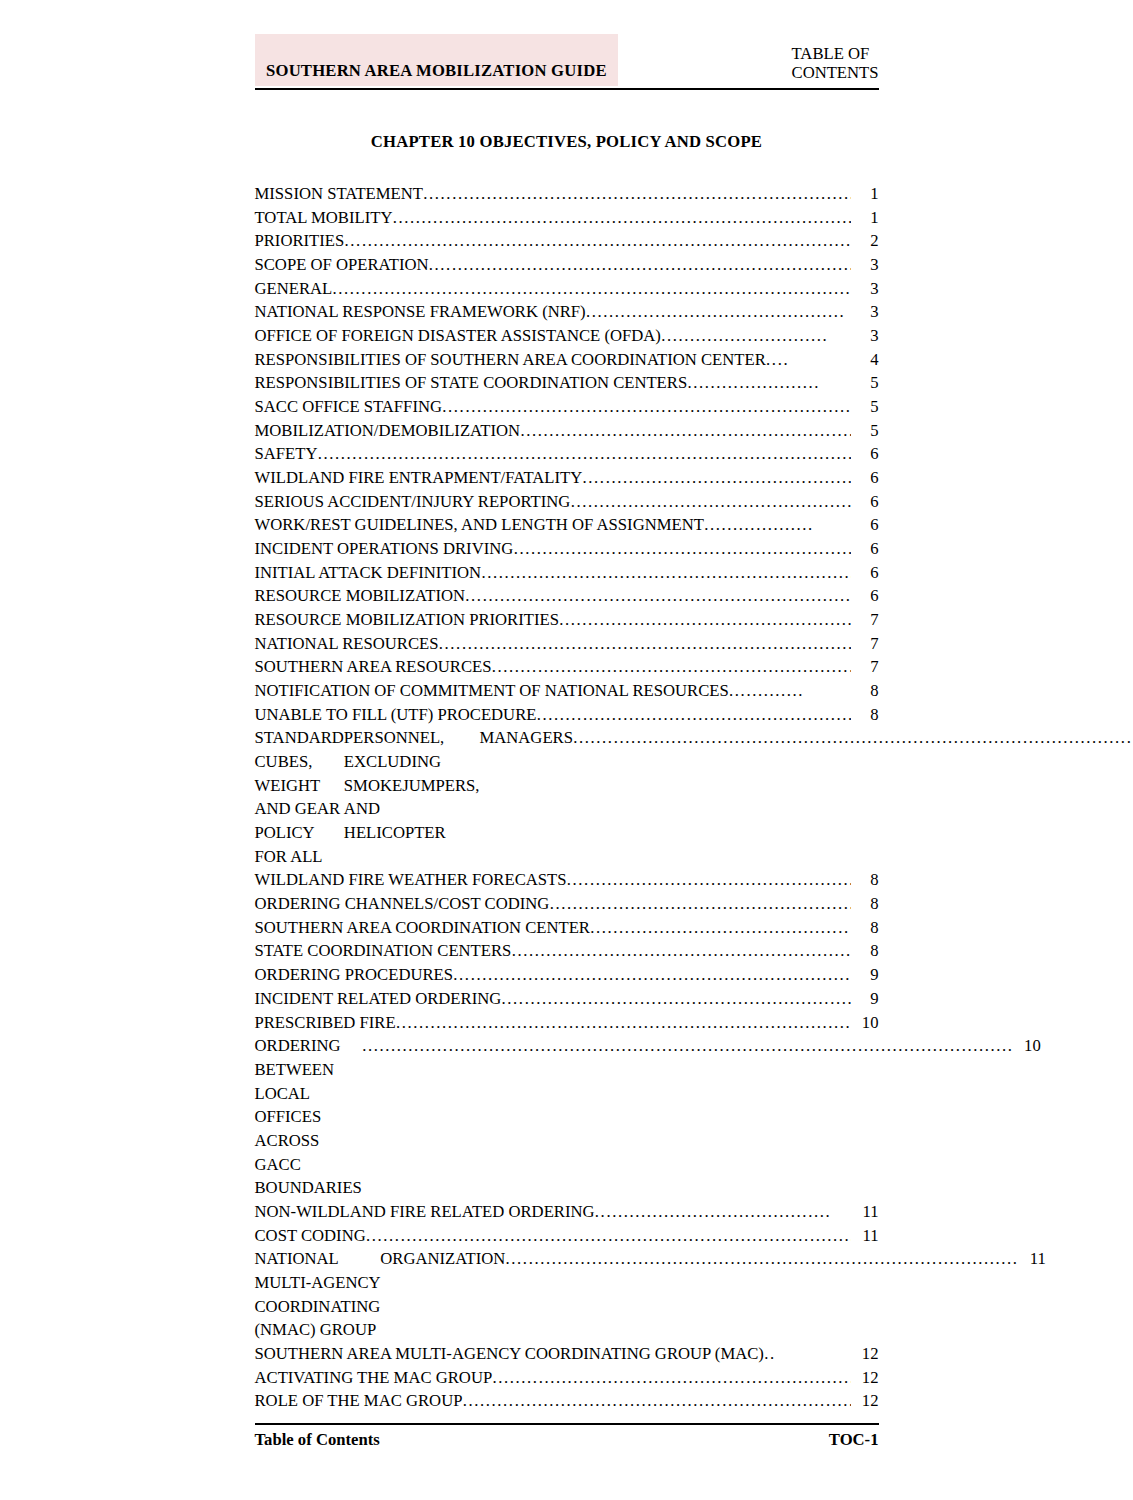SOUTHERN AREA MOBILIZATION GUIDE
TABLE OF
CONTENTS
CHAPTER 10 OBJECTIVES, POLICY AND SCOPE
MISSION STATEMENT.................................................................................. 1
TOTAL MOBILITY......................................................................................... 1
PRIORITIES................................................................................................ 2
SCOPE OF OPERATION.............................................................................. 3
GENERAL................................................................................................... 3
NATIONAL RESPONSE FRAMEWORK (NRF)............................................. 3
OFFICE OF FOREIGN DISASTER ASSISTANCE (OFDA)............................. 3
RESPONSIBILITIES OF SOUTHERN AREA COORDINATION CENTER.... 4
RESPONSIBILITIES OF STATE COORDINATION CENTERS....................... 5
SACC OFFICE STAFFING............................................................................ 5
MOBILIZATION/DEMOBILIZATION............................................................. 5
SAFETY..................................................................................................... 6
WILDLAND FIRE ENTRAPMENT/FATALITY............................................... 6
SERIOUS ACCIDENT/INJURY REPORTING.................................................. 6
WORK/REST GUIDELINES, AND LENGTH OF ASSIGNMENT................... 6
INCIDENT OPERATIONS DRIVING................................................................ 6
INITIAL ATTACK DEFINITION........................................................................ 6
RESOURCE MOBILIZATION......................................................................... 6
RESOURCE MOBILIZATION PRIORITIES..................................................... 7
NATIONAL RESOURCES............................................................................. 7
SOUTHERN AREA RESOURCES................................................................. 7
NOTIFICATION OF COMMITMENT OF NATIONAL RESOURCES............. 8
UNABLE TO FILL (UTF) PROCEDURE........................................................... 8
STANDARD CUBES, WEIGHT AND GEAR POLICY FOR ALL PERSONNEL, EXCLUDING SMOKEJUMPERS, AND HELICOPTER MANAGERS................................................................................................. 8
WILDLAND FIRE WEATHER FORECASTS.................................................... 8
ORDERING CHANNELS/COST CODING....................................................... 8
SOUTHERN AREA COORDINATION CENTER............................................. 8
STATE COORDINATION CENTERS.............................................................. 8
ORDERING PROCEDURES............................................................................. 9
INCIDENT RELATED ORDERING.................................................................... 9
PRESCRIBED FIRE......................................................................................... 10
ORDERING BETWEEN LOCAL OFFICES ACROSS GACC BOUNDARIES ................................................................................................................. 10
NON-WILDLAND FIRE RELATED ORDERING......................................... 11
COST CODING................................................................................................. 11
NATIONAL MULTI-AGENCY COORDINATING (NMAC) GROUP ORGANIZATION......................................................................................... 11
SOUTHERN AREA MULTI-AGENCY COORDINATING GROUP (MAC).. 12
ACTIVATING THE MAC GROUP..................................................................... 12
ROLE OF THE MAC GROUP.......................................................................... 12
Table of Contents TOC-1